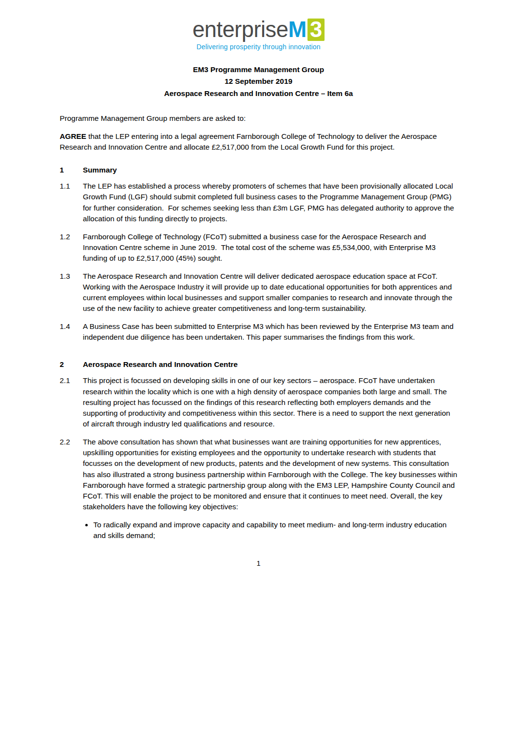enterpriseM 3
Delivering prosperity through innovation
EM3 Programme Management Group 12 September 2019 Aerospace Research and Innovation Centre – Item 6a
Programme Management Group members are asked to:
AGREE that the LEP entering into a legal agreement Farnborough College of Technology to deliver the Aerospace Research and Innovation Centre and allocate £2,517,000 from the Local Growth Fund for this project.
1 Summary
1.1 The LEP has established a process whereby promoters of schemes that have been provisionally allocated Local Growth Fund (LGF) should submit completed full business cases to the Programme Management Group (PMG) for further consideration. For schemes seeking less than £3m LGF, PMG has delegated authority to approve the allocation of this funding directly to projects.
1.2 Farnborough College of Technology (FCoT) submitted a business case for the Aerospace Research and Innovation Centre scheme in June 2019. The total cost of the scheme was £5,534,000, with Enterprise M3 funding of up to £2,517,000 (45%) sought.
1.3 The Aerospace Research and Innovation Centre will deliver dedicated aerospace education space at FCoT. Working with the Aerospace Industry it will provide up to date educational opportunities for both apprentices and current employees within local businesses and support smaller companies to research and innovate through the use of the new facility to achieve greater competitiveness and long-term sustainability.
1.4 A Business Case has been submitted to Enterprise M3 which has been reviewed by the Enterprise M3 team and independent due diligence has been undertaken. This paper summarises the findings from this work.
2 Aerospace Research and Innovation Centre
2.1 This project is focussed on developing skills in one of our key sectors – aerospace. FCoT have undertaken research within the locality which is one with a high density of aerospace companies both large and small. The resulting project has focussed on the findings of this research reflecting both employers demands and the supporting of productivity and competitiveness within this sector. There is a need to support the next generation of aircraft through industry led qualifications and resource.
2.2 The above consultation has shown that what businesses want are training opportunities for new apprentices, upskilling opportunities for existing employees and the opportunity to undertake research with students that focusses on the development of new products, patents and the development of new systems. This consultation has also illustrated a strong business partnership within Farnborough with the College. The key businesses within Farnborough have formed a strategic partnership group along with the EM3 LEP, Hampshire County Council and FCoT. This will enable the project to be monitored and ensure that it continues to meet need. Overall, the key stakeholders have the following key objectives:
To radically expand and improve capacity and capability to meet medium- and long-term industry education and skills demand;
1